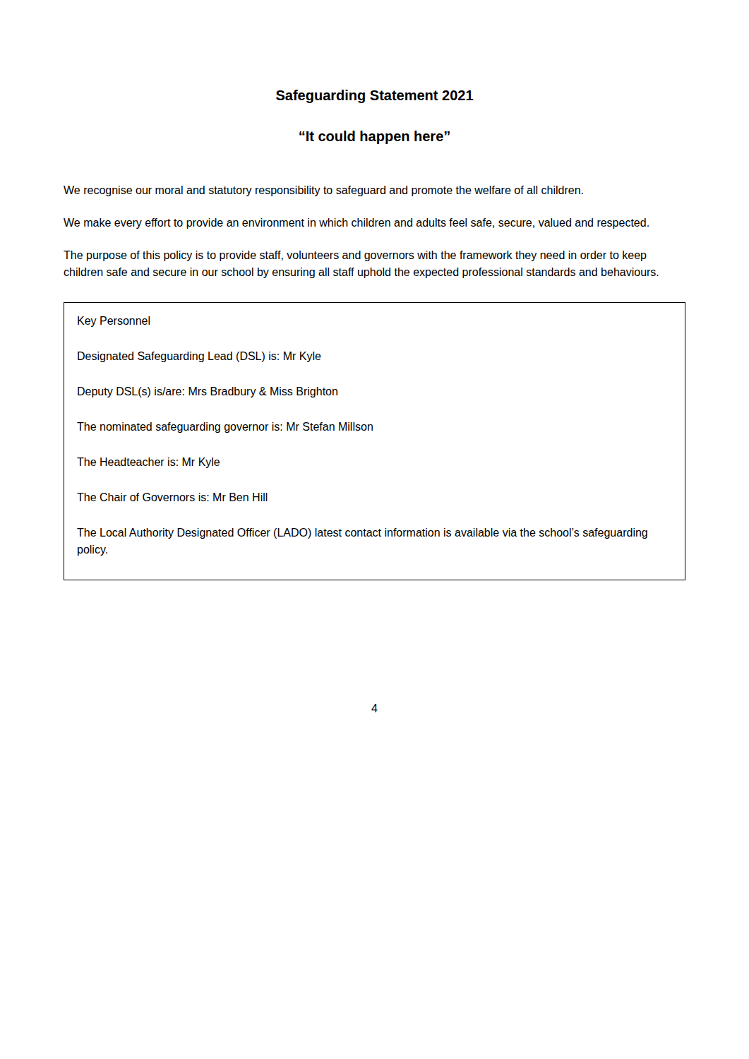Safeguarding Statement 2021
“It could happen here”
We recognise our moral and statutory responsibility to safeguard and promote the welfare of all children.
We make every effort to provide an environment in which children and adults feel safe, secure, valued and respected.
The purpose of this policy is to provide staff, volunteers and governors with the framework they need in order to keep children safe and secure in our school by ensuring all staff uphold the expected professional standards and behaviours.
Key Personnel
Designated Safeguarding Lead (DSL) is: Mr Kyle
Deputy DSL(s) is/are: Mrs Bradbury & Miss Brighton
The nominated safeguarding governor is: Mr Stefan Millson
The Headteacher is: Mr Kyle
The Chair of Governors is: Mr Ben Hill
The Local Authority Designated Officer (LADO) latest contact information is available via the school’s safeguarding policy.
4